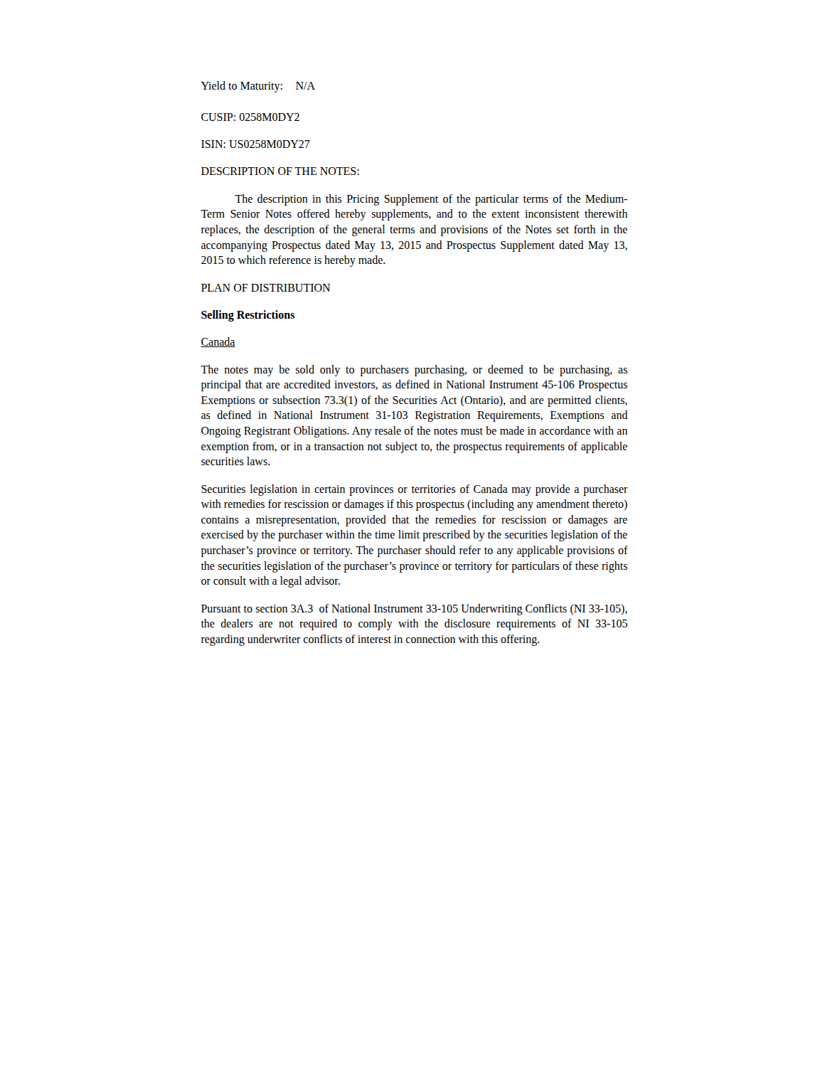Yield to Maturity: N/A
CUSIP: 0258M0DY2
ISIN: US0258M0DY27
DESCRIPTION OF THE NOTES:
The description in this Pricing Supplement of the particular terms of the Medium-Term Senior Notes offered hereby supplements, and to the extent inconsistent therewith replaces, the description of the general terms and provisions of the Notes set forth in the accompanying Prospectus dated May 13, 2015 and Prospectus Supplement dated May 13, 2015 to which reference is hereby made.
PLAN OF DISTRIBUTION
Selling Restrictions
Canada
The notes may be sold only to purchasers purchasing, or deemed to be purchasing, as principal that are accredited investors, as defined in National Instrument 45-106 Prospectus Exemptions or subsection 73.3(1) of the Securities Act (Ontario), and are permitted clients, as defined in National Instrument 31-103 Registration Requirements, Exemptions and Ongoing Registrant Obligations. Any resale of the notes must be made in accordance with an exemption from, or in a transaction not subject to, the prospectus requirements of applicable securities laws.
Securities legislation in certain provinces or territories of Canada may provide a purchaser with remedies for rescission or damages if this prospectus (including any amendment thereto) contains a misrepresentation, provided that the remedies for rescission or damages are exercised by the purchaser within the time limit prescribed by the securities legislation of the purchaser’s province or territory. The purchaser should refer to any applicable provisions of the securities legislation of the purchaser’s province or territory for particulars of these rights or consult with a legal advisor.
Pursuant to section 3A.3 of National Instrument 33-105 Underwriting Conflicts (NI 33-105), the dealers are not required to comply with the disclosure requirements of NI 33-105 regarding underwriter conflicts of interest in connection with this offering.